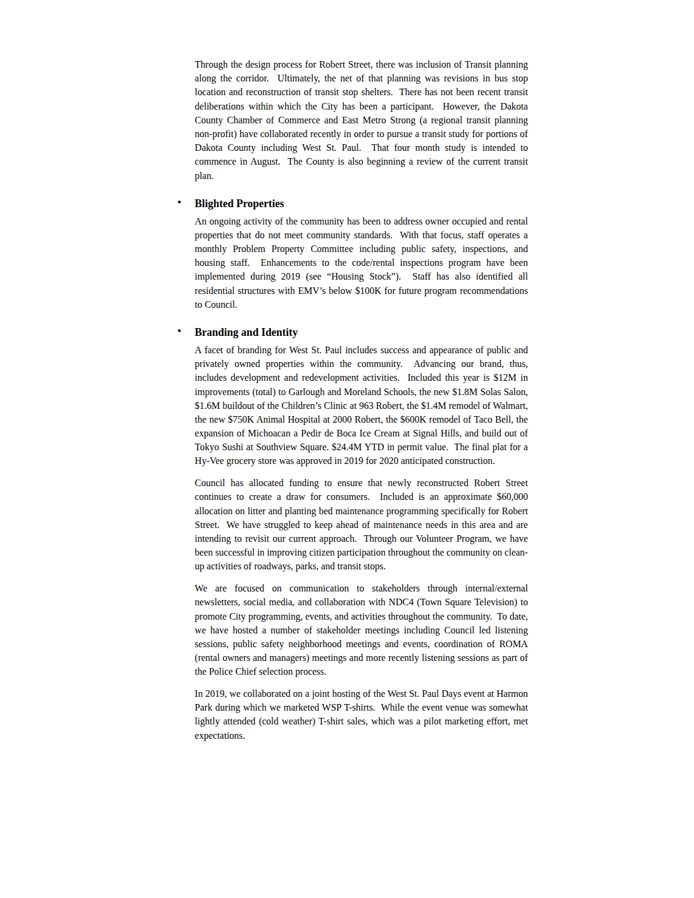Through the design process for Robert Street, there was inclusion of Transit planning along the corridor. Ultimately, the net of that planning was revisions in bus stop location and reconstruction of transit stop shelters. There has not been recent transit deliberations within which the City has been a participant. However, the Dakota County Chamber of Commerce and East Metro Strong (a regional transit planning non-profit) have collaborated recently in order to pursue a transit study for portions of Dakota County including West St. Paul. That four month study is intended to commence in August. The County is also beginning a review of the current transit plan.
Blighted Properties
An ongoing activity of the community has been to address owner occupied and rental properties that do not meet community standards. With that focus, staff operates a monthly Problem Property Committee including public safety, inspections, and housing staff. Enhancements to the code/rental inspections program have been implemented during 2019 (see “Housing Stock”). Staff has also identified all residential structures with EMV’s below $100K for future program recommendations to Council.
Branding and Identity
A facet of branding for West St. Paul includes success and appearance of public and privately owned properties within the community. Advancing our brand, thus, includes development and redevelopment activities. Included this year is $12M in improvements (total) to Garlough and Moreland Schools, the new $1.8M Solas Salon, $1.6M buildout of the Children’s Clinic at 963 Robert, the $1.4M remodel of Walmart, the new $750K Animal Hospital at 2000 Robert, the $600K remodel of Taco Bell, the expansion of Michoacan a Pedir de Boca Ice Cream at Signal Hills, and build out of Tokyo Sushi at Southview Square. $24.4M YTD in permit value. The final plat for a Hy-Vee grocery store was approved in 2019 for 2020 anticipated construction.
Council has allocated funding to ensure that newly reconstructed Robert Street continues to create a draw for consumers. Included is an approximate $60,000 allocation on litter and planting bed maintenance programming specifically for Robert Street. We have struggled to keep ahead of maintenance needs in this area and are intending to revisit our current approach. Through our Volunteer Program, we have been successful in improving citizen participation throughout the community on clean-up activities of roadways, parks, and transit stops.
We are focused on communication to stakeholders through internal/external newsletters, social media, and collaboration with NDC4 (Town Square Television) to promote City programming, events, and activities throughout the community. To date, we have hosted a number of stakeholder meetings including Council led listening sessions, public safety neighborhood meetings and events, coordination of ROMA (rental owners and managers) meetings and more recently listening sessions as part of the Police Chief selection process.
In 2019, we collaborated on a joint hosting of the West St. Paul Days event at Harmon Park during which we marketed WSP T-shirts. While the event venue was somewhat lightly attended (cold weather) T-shirt sales, which was a pilot marketing effort, met expectations.